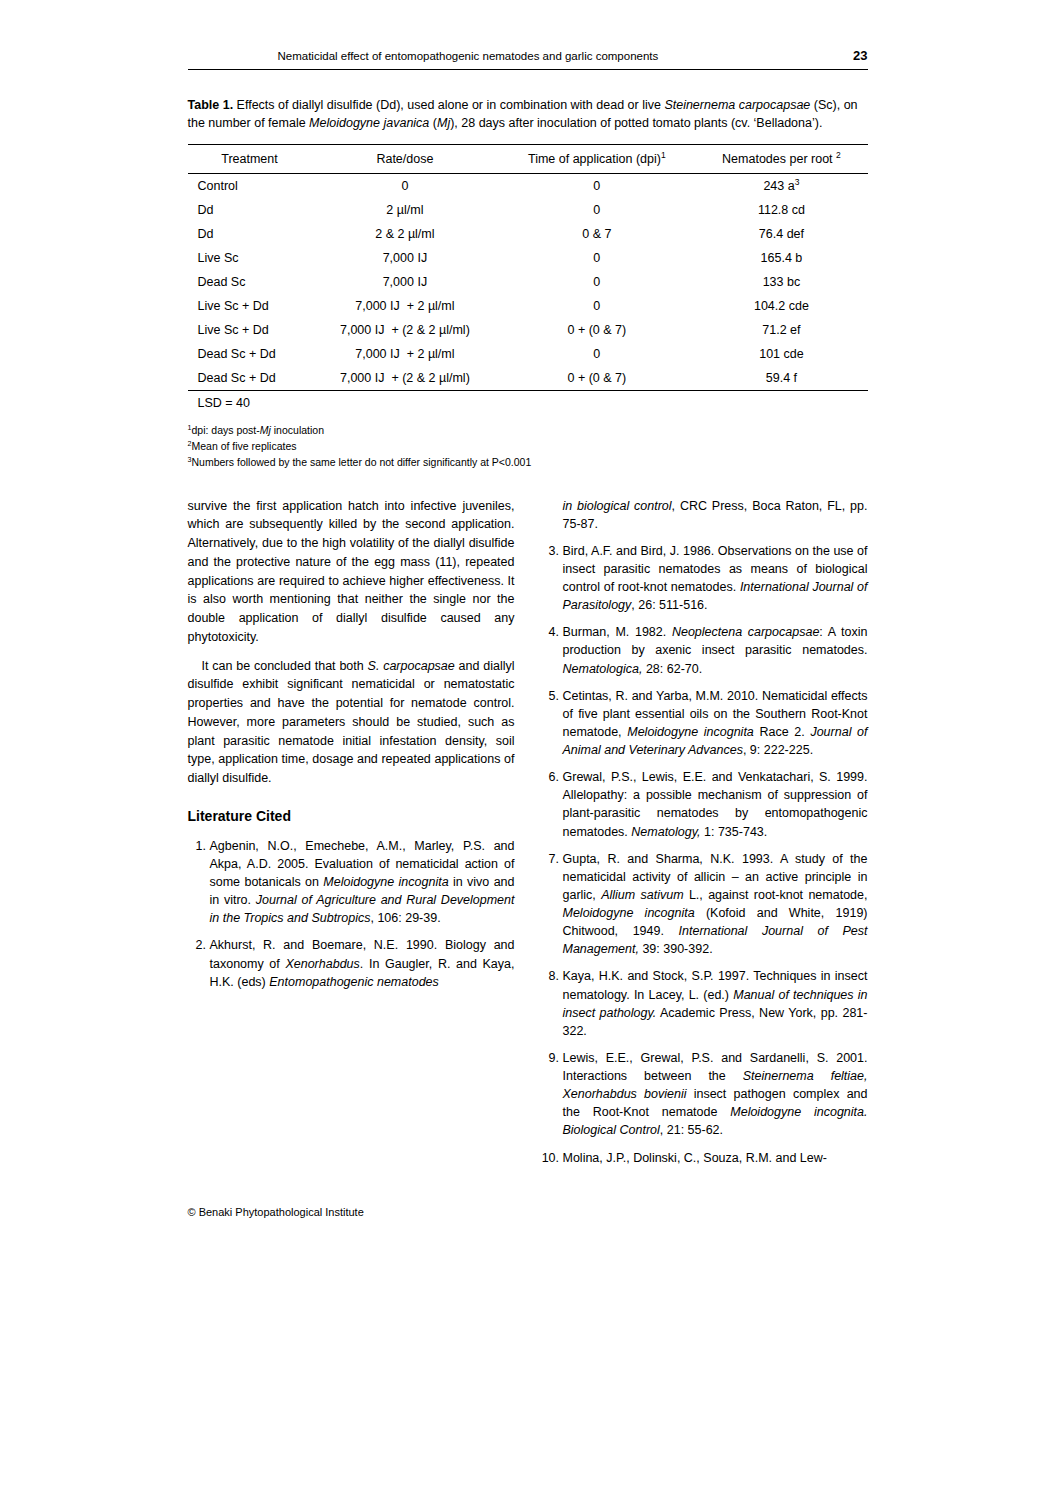Nematicidal effect of entomopathogenic nematodes and garlic components 23
Table 1. Effects of diallyl disulfide (Dd), used alone or in combination with dead or live Steinernema carpocapsae (Sc), on the number of female Meloidogyne javanica (Mj), 28 days after inoculation of potted tomato plants (cv. ‘Belladona’).
| Treatment | Rate/dose | Time of application (dpi) 1 | Nematodes per root 2 |
| --- | --- | --- | --- |
| Control | 0 | 0 | 243 a 3 |
| Dd | 2 µl/ml | 0 | 112.8 cd |
| Dd | 2 & 2 µl/ml | 0 & 7 | 76.4 def |
| Live Sc | 7,000 IJ | 0 | 165.4 b |
| Dead Sc | 7,000 IJ | 0 | 133 bc |
| Live Sc + Dd | 7,000 IJ + 2 µl/ml | 0 | 104.2 cde |
| Live Sc + Dd | 7,000 IJ + (2 & 2 µl/ml) | 0 + (0 & 7) | 71.2 ef |
| Dead Sc + Dd | 7,000 IJ + 2 µl/ml | 0 | 101 cde |
| Dead Sc + Dd | 7,000 IJ + (2 & 2 µl/ml) | 0 + (0 & 7) | 59.4 f |
| LSD = 40 | | | |
1dpi: days post-Mj inoculation
2Mean of five replicates
3Numbers followed by the same letter do not differ significantly at P<0.001
survive the first application hatch into infective juveniles, which are subsequently killed by the second application. Alternatively, due to the high volatility of the diallyl disulfide and the protective nature of the egg mass (11), repeated applications are required to achieve higher effectiveness. It is also worth mentioning that neither the single nor the double application of diallyl disulfide caused any phytotoxicity.
It can be concluded that both S. carpocapsae and diallyl disulfide exhibit significant nematicidal or nematostatic properties and have the potential for nematode control. However, more parameters should be studied, such as plant parasitic nematode initial infestation density, soil type, application time, dosage and repeated applications of diallyl disulfide.
Literature Cited
Agbenin, N.O., Emechebe, A.M., Marley, P.S. and Akpa, A.D. 2005. Evaluation of nematicidal action of some botanicals on Meloidogyne incognita in vivo and in vitro. Journal of Agriculture and Rural Development in the Tropics and Subtropics, 106: 29-39.
Akhurst, R. and Boemare, N.E. 1990. Biology and taxonomy of Xenorhabdus. In Gaugler, R. and Kaya, H.K. (eds) Entomopathogenic nematodes
in biological control, CRC Press, Boca Raton, FL, pp. 75-87.
Bird, A.F. and Bird, J. 1986. Observations on the use of insect parasitic nematodes as means of biological control of root-knot nematodes. International Journal of Parasitology, 26: 511-516.
Burman, M. 1982. Neoplectena carpocapsae: A toxin production by axenic insect parasitic nematodes. Nematologica, 28: 62-70.
Cetintas, R. and Yarba, M.M. 2010. Nematicidal effects of five plant essential oils on the Southern Root-Knot nematode, Meloidogyne incognita Race 2. Journal of Animal and Veterinary Advances, 9: 222-225.
Grewal, P.S., Lewis, E.E. and Venkatachari, S. 1999. Allelopathy: a possible mechanism of suppression of plant-parasitic nematodes by entomopathogenic nematodes. Nematology, 1: 735-743.
Gupta, R. and Sharma, N.K. 1993. A study of the nematicidal activity of allicin – an active principle in garlic, Allium sativum L., against root-knot nematode, Meloidogyne incognita (Kofoid and White, 1919) Chitwood, 1949. International Journal of Pest Management, 39: 390-392.
Kaya, H.K. and Stock, S.P. 1997. Techniques in insect nematology. In Lacey, L. (ed.) Manual of techniques in insect pathology. Academic Press, New York, pp. 281-322.
Lewis, E.E., Grewal, P.S. and Sardanelli, S. 2001. Interactions between the Steinernema feltiae, Xenorhabdus bovienii insect pathogen complex and the Root-Knot nematode Meloidogyne incognita. Biological Control, 21: 55-62.
Molina, J.P., Dolinski, C., Souza, R.M. and Lew-
© Benaki Phytopathological Institute